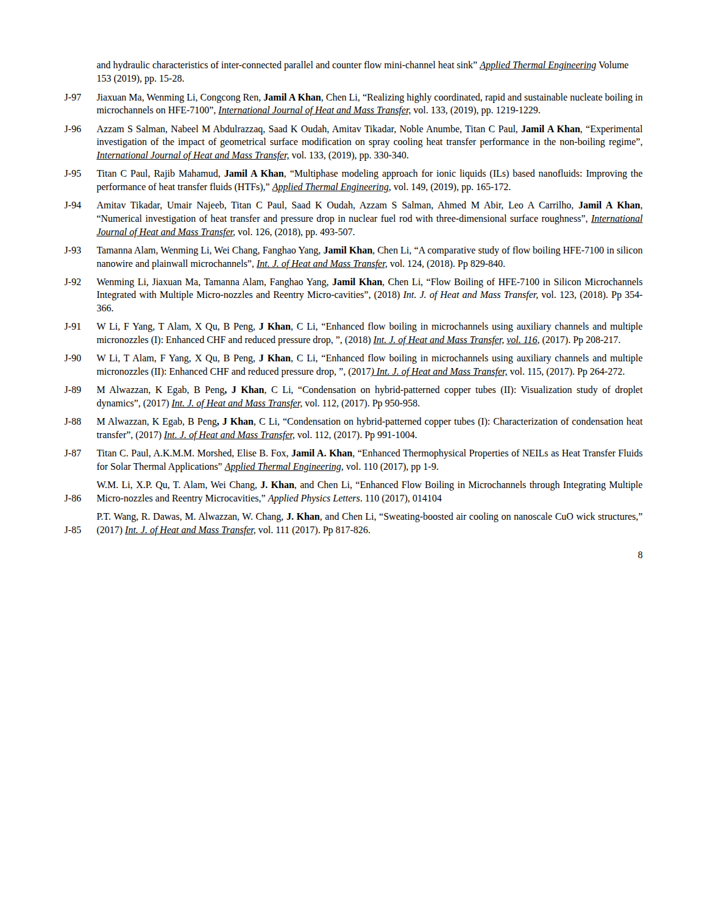and hydraulic characteristics of inter-connected parallel and counter flow mini-channel heat sink” Applied Thermal Engineering Volume 153 (2019), pp. 15-28.
J-97
Jiaxuan Ma, Wenming Li, Congcong Ren, Jamil A Khan, Chen Li, “Realizing highly coordinated, rapid and sustainable nucleate boiling in microchannels on HFE-7100”, International Journal of Heat and Mass Transfer, vol. 133, (2019), pp. 1219-1229.
J-96
Azzam S Salman, Nabeel M Abdulrazzaq, Saad K Oudah, Amitav Tikadar, Noble Anumbe, Titan C Paul, Jamil A Khan, “Experimental investigation of the impact of geometrical surface modification on spray cooling heat transfer performance in the non-boiling regime”, International Journal of Heat and Mass Transfer, vol. 133, (2019), pp. 330-340.
J-95
Titan C Paul, Rajib Mahamud, Jamil A Khan, “Multiphase modeling approach for ionic liquids (ILs) based nanofluids: Improving the performance of heat transfer fluids (HTFs),” Applied Thermal Engineering, vol. 149, (2019), pp. 165-172.
J-94
Amitav Tikadar, Umair Najeeb, Titan C Paul, Saad K Oudah, Azzam S Salman, Ahmed M Abir, Leo A Carrilho, Jamil A Khan, “Numerical investigation of heat transfer and pressure drop in nuclear fuel rod with three-dimensional surface roughness”, International Journal of Heat and Mass Transfer, vol. 126, (2018), pp. 493-507.
J-93
Tamanna Alam, Wenming Li, Wei Chang, Fanghao Yang, Jamil Khan, Chen Li, “A comparative study of flow boiling HFE-7100 in silicon nanowire and plainwall microchannels”, Int. J. of Heat and Mass Transfer, vol. 124, (2018). Pp 829-840.
J-92
Wenming Li, Jiaxuan Ma, Tamanna Alam, Fanghao Yang, Jamil Khan, Chen Li, “Flow Boiling of HFE-7100 in Silicon Microchannels Integrated with Multiple Micro-nozzles and Reentry Micro-cavities”, (2018) Int. J. of Heat and Mass Transfer, vol. 123, (2018). Pp 354-366.
J-91
W Li, F Yang, T Alam, X Qu, B Peng, J Khan, C Li, “Enhanced flow boiling in microchannels using auxiliary channels and multiple micronozzles (I): Enhanced CHF and reduced pressure drop, ”, (2018) Int. J. of Heat and Mass Transfer, vol. 116, (2017). Pp 208-217.
J-90
W Li, T Alam, F Yang, X Qu, B Peng, J Khan, C Li, “Enhanced flow boiling in microchannels using auxiliary channels and multiple micronozzles (II): Enhanced CHF and reduced pressure drop, ”, (2017) Int. J. of Heat and Mass Transfer, vol. 115, (2017). Pp 264-272.
J-89
M Alwazzan, K Egab, B Peng, J Khan, C Li, “Condensation on hybrid-patterned copper tubes (II): Visualization study of droplet dynamics”, (2017) Int. J. of Heat and Mass Transfer, vol. 112, (2017). Pp 950-958.
J-88
M Alwazzan, K Egab, B Peng, J Khan, C Li, “Condensation on hybrid-patterned copper tubes (I): Characterization of condensation heat transfer”, (2017) Int. J. of Heat and Mass Transfer, vol. 112, (2017). Pp 991-1004.
J-87
Titan C. Paul, A.K.M.M. Morshed, Elise B. Fox, Jamil A. Khan, “Enhanced Thermophysical Properties of NEILs as Heat Transfer Fluids for Solar Thermal Applications” Applied Thermal Engineering, vol. 110 (2017), pp 1-9.
J-86
W.M. Li, X.P. Qu, T. Alam, Wei Chang, J. Khan, and Chen Li, “Enhanced Flow Boiling in Microchannels through Integrating Multiple Micro-nozzles and Reentry Microcavities,” Applied Physics Letters. 110 (2017), 014104
J-85
P.T. Wang, R. Dawas, M. Alwazzan, W. Chang, J. Khan, and Chen Li, “Sweating-boosted air cooling on nanoscale CuO wick structures,” (2017) Int. J. of Heat and Mass Transfer, vol. 111 (2017). Pp 817-826.
8